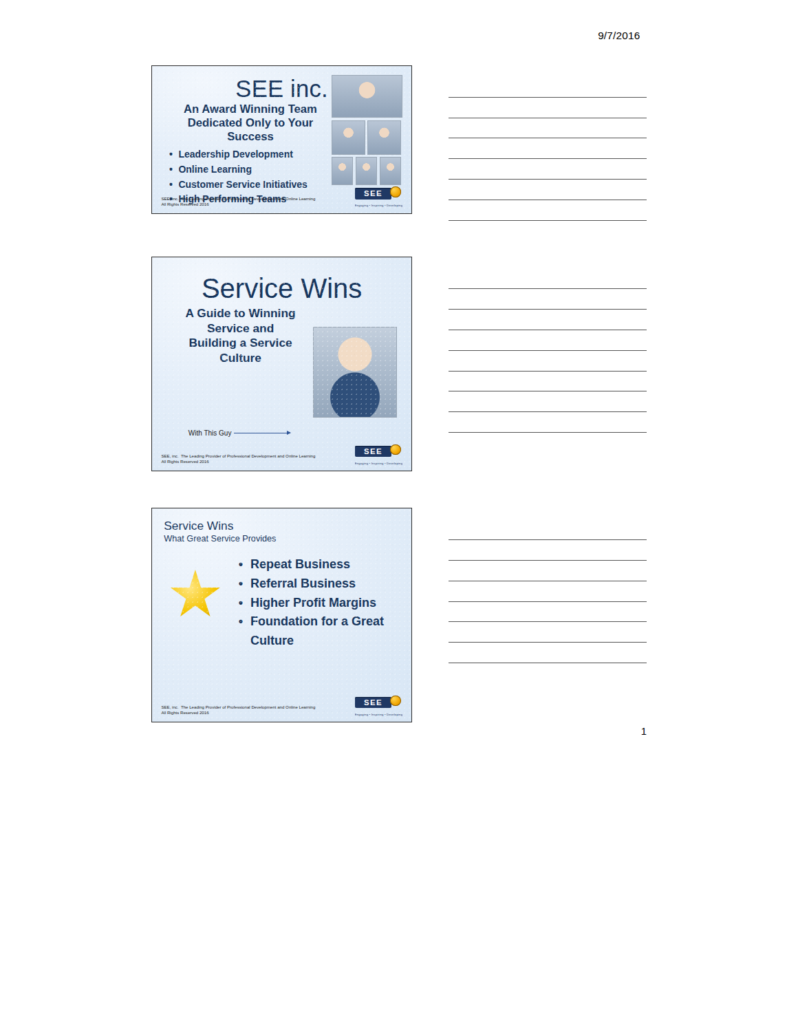9/7/2016
SEE inc.
An Award Winning Team
Dedicated Only to Your
Success
Leadership Development
Online Learning
Customer Service Initiatives
High Performing Teams
SEE, inc. The Leading Provider of Professional Development and Online Learning
All Rights Reserved 2016
SEE
Engaging • Inspiring • Developing People
Service Wins
A Guide to Winning
Service and
Building a Service
Culture
With This Guy
SEE, inc. The Leading Provider of Professional Development and Online Learning
All Rights Reserved 2016
SEE
Engaging • Inspiring • Developing People
Service Wins
What Great Service Provides
Repeat Business
Referral Business
Higher Profit Margins
Foundation for a Great
Culture
SEE, inc. The Leading Provider of Professional Development and Online Learning
All Rights Reserved 2016
SEE
Engaging • Inspiring • Developing People
1